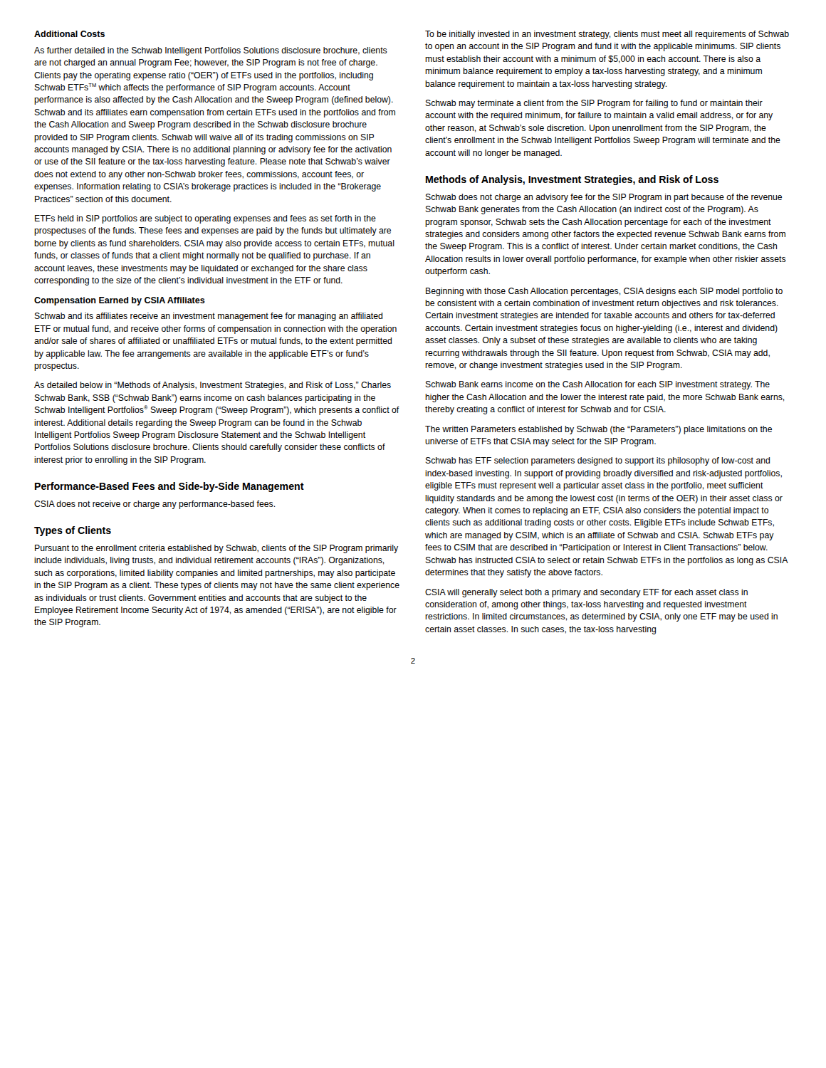Additional Costs
As further detailed in the Schwab Intelligent Portfolios Solutions disclosure brochure, clients are not charged an annual Program Fee; however, the SIP Program is not free of charge. Clients pay the operating expense ratio (“OER”) of ETFs used in the portfolios, including Schwab ETFsTM which affects the performance of SIP Program accounts. Account performance is also affected by the Cash Allocation and the Sweep Program (defined below). Schwab and its affiliates earn compensation from certain ETFs used in the portfolios and from the Cash Allocation and Sweep Program described in the Schwab disclosure brochure provided to SIP Program clients. Schwab will waive all of its trading commissions on SIP accounts managed by CSIA. There is no additional planning or advisory fee for the activation or use of the SII feature or the tax-loss harvesting feature. Please note that Schwab’s waiver does not extend to any other non-Schwab broker fees, commissions, account fees, or expenses. Information relating to CSIA’s brokerage practices is included in the “Brokerage Practices” section of this document.
ETFs held in SIP portfolios are subject to operating expenses and fees as set forth in the prospectuses of the funds. These fees and expenses are paid by the funds but ultimately are borne by clients as fund shareholders. CSIA may also provide access to certain ETFs, mutual funds, or classes of funds that a client might normally not be qualified to purchase. If an account leaves, these investments may be liquidated or exchanged for the share class corresponding to the size of the client’s individual investment in the ETF or fund.
Compensation Earned by CSIA Affiliates
Schwab and its affiliates receive an investment management fee for managing an affiliated ETF or mutual fund, and receive other forms of compensation in connection with the operation and/or sale of shares of affiliated or unaffiliated ETFs or mutual funds, to the extent permitted by applicable law. The fee arrangements are available in the applicable ETF’s or fund’s prospectus.
As detailed below in “Methods of Analysis, Investment Strategies, and Risk of Loss,” Charles Schwab Bank, SSB (“Schwab Bank”) earns income on cash balances participating in the Schwab Intelligent Portfolios® Sweep Program (“Sweep Program”), which presents a conflict of interest. Additional details regarding the Sweep Program can be found in the Schwab Intelligent Portfolios Sweep Program Disclosure Statement and the Schwab Intelligent Portfolios Solutions disclosure brochure. Clients should carefully consider these conflicts of interest prior to enrolling in the SIP Program.
Performance-Based Fees and Side-by-Side Management
CSIA does not receive or charge any performance-based fees.
Types of Clients
Pursuant to the enrollment criteria established by Schwab, clients of the SIP Program primarily include individuals, living trusts, and individual retirement accounts (“IRAs”). Organizations, such as corporations, limited liability companies and limited partnerships, may also participate in the SIP Program as a client. These types of clients may not have the same client experience as individuals or trust clients. Government entities and accounts that are subject to the Employee Retirement Income Security Act of 1974, as amended (“ERISA”), are not eligible for the SIP Program.
To be initially invested in an investment strategy, clients must meet all requirements of Schwab to open an account in the SIP Program and fund it with the applicable minimums. SIP clients must establish their account with a minimum of $5,000 in each account. There is also a minimum balance requirement to employ a tax-loss harvesting strategy, and a minimum balance requirement to maintain a tax-loss harvesting strategy.
Schwab may terminate a client from the SIP Program for failing to fund or maintain their account with the required minimum, for failure to maintain a valid email address, or for any other reason, at Schwab’s sole discretion. Upon unenrollment from the SIP Program, the client’s enrollment in the Schwab Intelligent Portfolios Sweep Program will terminate and the account will no longer be managed.
Methods of Analysis, Investment Strategies, and Risk of Loss
Schwab does not charge an advisory fee for the SIP Program in part because of the revenue Schwab Bank generates from the Cash Allocation (an indirect cost of the Program). As program sponsor, Schwab sets the Cash Allocation percentage for each of the investment strategies and considers among other factors the expected revenue Schwab Bank earns from the Sweep Program. This is a conflict of interest. Under certain market conditions, the Cash Allocation results in lower overall portfolio performance, for example when other riskier assets outperform cash.
Beginning with those Cash Allocation percentages, CSIA designs each SIP model portfolio to be consistent with a certain combination of investment return objectives and risk tolerances. Certain investment strategies are intended for taxable accounts and others for tax-deferred accounts. Certain investment strategies focus on higher-yielding (i.e., interest and dividend) asset classes. Only a subset of these strategies are available to clients who are taking recurring withdrawals through the SII feature. Upon request from Schwab, CSIA may add, remove, or change investment strategies used in the SIP Program.
Schwab Bank earns income on the Cash Allocation for each SIP investment strategy. The higher the Cash Allocation and the lower the interest rate paid, the more Schwab Bank earns, thereby creating a conflict of interest for Schwab and for CSIA.
The written Parameters established by Schwab (the “Parameters”) place limitations on the universe of ETFs that CSIA may select for the SIP Program.
Schwab has ETF selection parameters designed to support its philosophy of low-cost and index-based investing. In support of providing broadly diversified and risk-adjusted portfolios, eligible ETFs must represent well a particular asset class in the portfolio, meet sufficient liquidity standards and be among the lowest cost (in terms of the OER) in their asset class or category. When it comes to replacing an ETF, CSIA also considers the potential impact to clients such as additional trading costs or other costs. Eligible ETFs include Schwab ETFs, which are managed by CSIM, which is an affiliate of Schwab and CSIA. Schwab ETFs pay fees to CSIM that are described in “Participation or Interest in Client Transactions” below. Schwab has instructed CSIA to select or retain Schwab ETFs in the portfolios as long as CSIA determines that they satisfy the above factors.
CSIA will generally select both a primary and secondary ETF for each asset class in consideration of, among other things, tax-loss harvesting and requested investment restrictions. In limited circumstances, as determined by CSIA, only one ETF may be used in certain asset classes. In such cases, the tax-loss harvesting
2